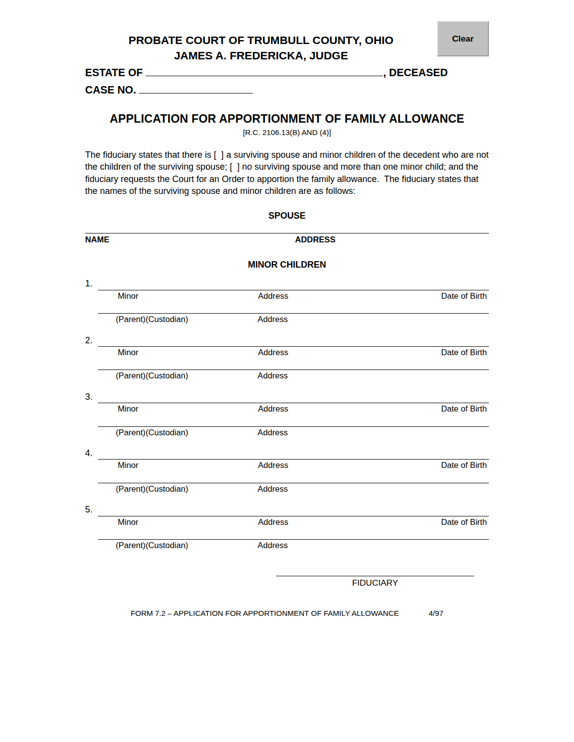Clear
PROBATE COURT OF TRUMBULL COUNTY, OHIO
JAMES A. FREDERICKA, JUDGE
ESTATE OF , DECEASED
CASE NO.
APPLICATION FOR APPORTIONMENT OF FAMILY ALLOWANCE
[R.C. 2106.13(B) AND (4)]
The fiduciary states that there is [ ] a surviving spouse and minor children of the decedent who are not the children of the surviving spouse; [ ] no surviving spouse and more than one minor child; and the fiduciary requests the Court for an Order to apportion the family allowance. The fiduciary states that the names of the surviving spouse and minor children are as follows:
SPOUSE
NAME
ADDRESS
MINOR CHILDREN
1.
Minor
Address
Date of Birth
(Parent)(Custodian)
Address
2.
Minor
Address
Date of Birth
(Parent)(Custodian)
Address
3.
Minor
Address
Date of Birth
(Parent)(Custodian)
Address
4.
Minor
Address
Date of Birth
(Parent)(Custodian)
Address
5.
Minor
Address
Date of Birth
(Parent)(Custodian)
Address
FIDUCIARY
FORM 7.2 – APPLICATION FOR APPORTIONMENT OF FAMILY ALLOWANCE
4/97